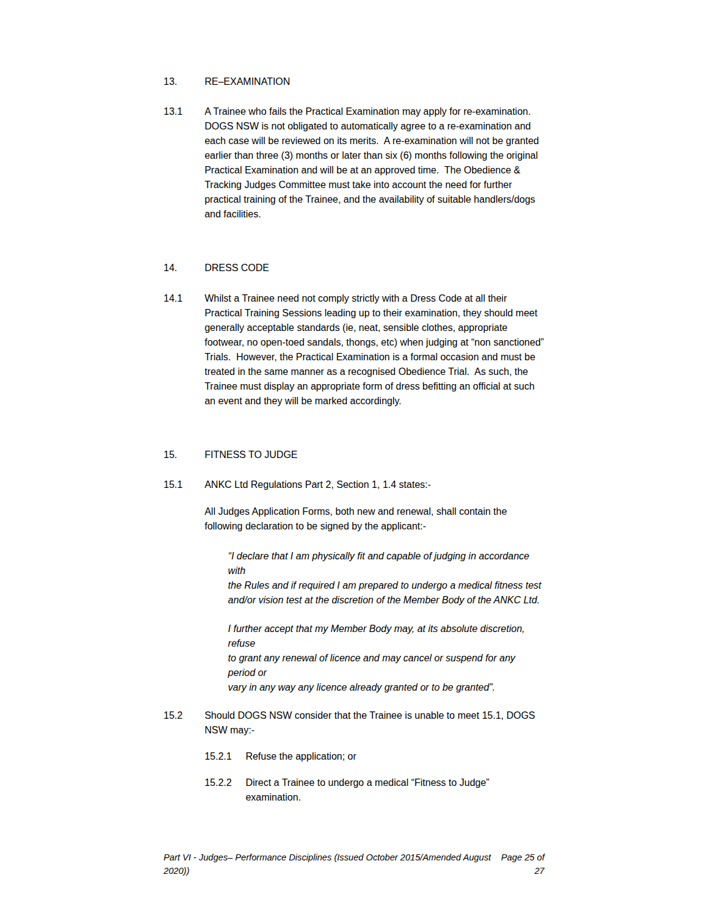13.
RE–EXAMINATION
13.1
A Trainee who fails the Practical Examination may apply for re-examination. DOGS NSW is not obligated to automatically agree to a re-examination and each case will be reviewed on its merits. A re-examination will not be granted earlier than three (3) months or later than six (6) months following the original Practical Examination and will be at an approved time. The Obedience & Tracking Judges Committee must take into account the need for further practical training of the Trainee, and the availability of suitable handlers/dogs and facilities.
14.
DRESS CODE
14.1
Whilst a Trainee need not comply strictly with a Dress Code at all their Practical Training Sessions leading up to their examination, they should meet generally acceptable standards (ie, neat, sensible clothes, appropriate footwear, no open-toed sandals, thongs, etc) when judging at “non sanctioned” Trials. However, the Practical Examination is a formal occasion and must be treated in the same manner as a recognised Obedience Trial. As such, the Trainee must display an appropriate form of dress befitting an official at such an event and they will be marked accordingly.
15.
FITNESS TO JUDGE
15.1
ANKC Ltd Regulations Part 2, Section 1, 1.4 states:-
All Judges Application Forms, both new and renewal, shall contain the following declaration to be signed by the applicant:-
“I declare that I am physically fit and capable of judging in accordance with
the Rules and if required I am prepared to undergo a medical fitness test
and/or vision test at the discretion of the Member Body of the ANKC Ltd.
I further accept that my Member Body may, at its absolute discretion, refuse
to grant any renewal of licence and may cancel or suspend for any period or
vary in any way any licence already granted or to be granted”.
15.2
Should DOGS NSW consider that the Trainee is unable to meet 15.1, DOGS NSW may:-
15.2.1
Refuse the application; or
15.2.2
Direct a Trainee to undergo a medical “Fitness to Judge” examination.
Part VI - Judges– Performance Disciplines (Issued October 2015/Amended August 2020))
Page 25 of 27